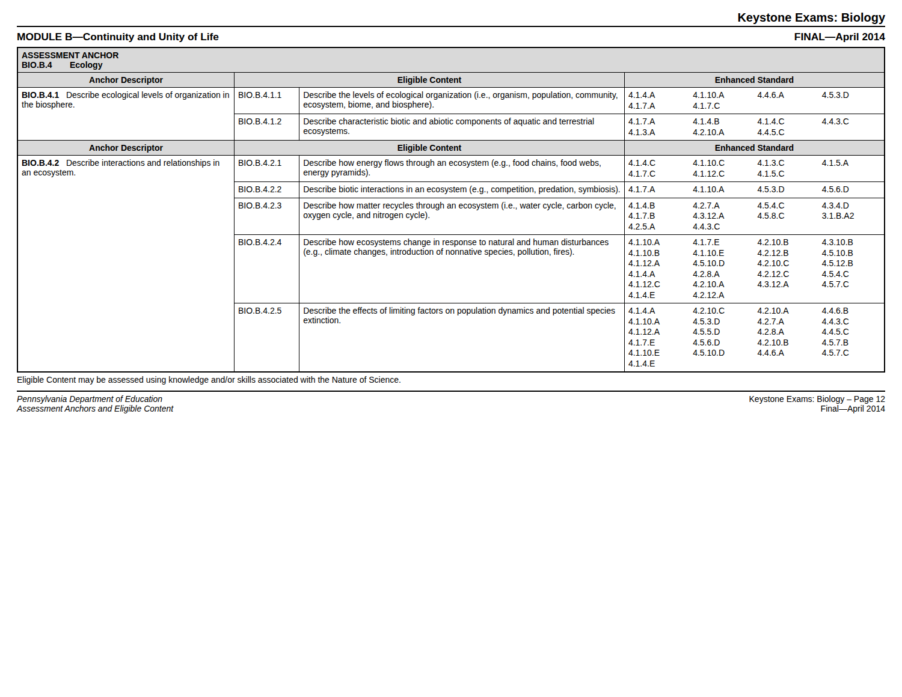Keystone Exams: Biology
MODULE B—Continuity and Unity of Life FINAL—April 2014
| ASSESSMENT ANCHOR BIO.B.4 Ecology |
| Anchor Descriptor | Eligible Content | Enhanced Standard |
| BIO.B.4.1 Describe ecological levels of organization in the biosphere. | BIO.B.4.1.1 | Describe the levels of ecological organization (i.e., organism, population, community, ecosystem, biome, and biosphere). | 4.1.4.A 4.1.10.A 4.4.6.A 4.5.3.D 4.1.7.A 4.1.7.C |
| BIO.B.4.1.2 | Describe characteristic biotic and abiotic components of aquatic and terrestrial ecosystems. | 4.1.7.A 4.1.4.B 4.1.4.C 4.4.3.C 4.1.3.A 4.2.10.A 4.4.5.C |
| Anchor Descriptor | Eligible Content | Enhanced Standard |
| BIO.B.4.2 Describe interactions and relationships in an ecosystem. | BIO.B.4.2.1 | Describe how energy flows through an ecosystem (e.g., food chains, food webs, energy pyramids). | 4.1.4.C 4.1.10.C 4.1.3.C 4.1.5.A 4.1.7.C 4.1.12.C 4.1.5.C |
| BIO.B.4.2.2 | Describe biotic interactions in an ecosystem (e.g., competition, predation, symbiosis). | 4.1.7.A 4.1.10.A 4.5.3.D 4.5.6.D |
| BIO.B.4.2.3 | Describe how matter recycles through an ecosystem (i.e., water cycle, carbon cycle, oxygen cycle, and nitrogen cycle). | 4.1.4.B 4.2.7.A 4.5.4.C 4.3.4.D 4.1.7.B 4.3.12.A 4.5.8.C 3.1.B.A2 4.2.5.A 4.4.3.C |
| BIO.B.4.2.4 | Describe how ecosystems change in response to natural and human disturbances (e.g., climate changes, introduction of nonnative species, pollution, fires). | 4.1.10.A 4.1.7.E 4.2.10.B 4.3.10.B 4.1.10.B 4.1.10.E 4.2.12.B 4.5.10.B 4.1.12.A 4.5.10.D 4.2.10.C 4.5.12.B 4.1.4.A 4.2.8.A 4.2.12.C 4.5.4.C 4.1.12.C 4.2.10.A 4.3.12.A 4.5.7.C 4.1.4.E 4.2.12.A |
| BIO.B.4.2.5 | Describe the effects of limiting factors on population dynamics and potential species extinction. | 4.1.4.A 4.2.10.C 4.2.10.A 4.4.6.B 4.1.10.A 4.5.3.D 4.2.7.A 4.4.3.C 4.1.12.A 4.5.5.D 4.2.8.A 4.4.5.C 4.1.7.E 4.5.6.D 4.2.10.B 4.5.7.B 4.1.10.E 4.5.10.D 4.4.6.A 4.5.7.C 4.1.4.E |
Eligible Content may be assessed using knowledge and/or skills associated with the Nature of Science.
Pennsylvania Department of Education
Assessment Anchors and Eligible Content
Keystone Exams: Biology – Page 12
Final—April 2014